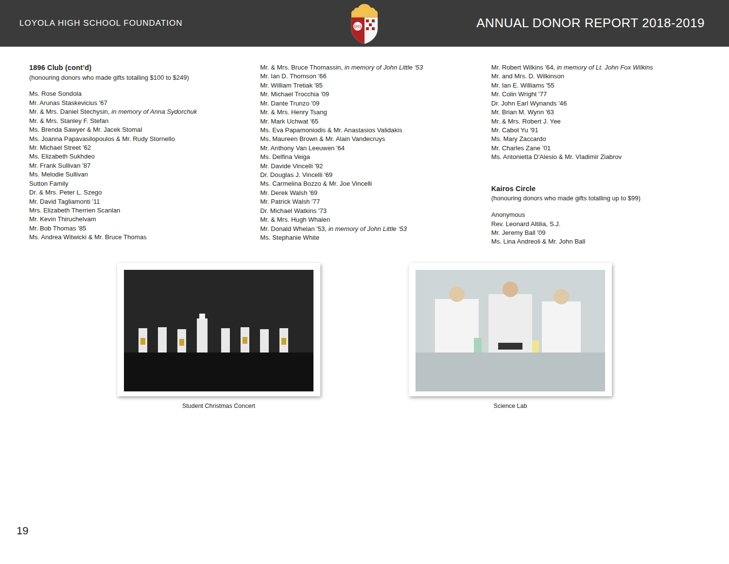Loyola High School Foundation
IHS
Annual Donor Report 2018-2019
1896 Club (cont’d)
(honouring donors who made gifts totalling $100 to $249)
Ms. Rose Sondola
Mr. Arunas Staskevicius '67
Mr. & Mrs. Daniel Stechysin, in memory of Anna Sydorchuk
Mr. & Mrs. Stanley F. Stefan
Ms. Brenda Sawyer & Mr. Jacek Stomal
Ms. Joanna Papavasilopoulos & Mr. Rudy Stornello
Mr. Michael Street '62
Ms. Elizabeth Sukhdeo
Mr. Frank Sullivan '87
Ms. Melodie Sullivan
Sutton Family
Dr. & Mrs. Peter L. Szego
Mr. David Tagliamonti '11
Mrs. Elizabeth Therrien Scanlan
Mr. Kevin Thiruchelvam
Mr. Bob Thomas '85
Ms. Andrea Witwicki & Mr. Bruce Thomas
Mr. & Mrs. Bruce Thomassin, in memory of John Little ‘53
Mr. Ian D. Thomson '66
Mr. William Tretiak '85
Mr. Michael Trocchia '09
Mr. Dante Trunzo '09
Mr. & Mrs. Henry Tsang
Mr. Mark Uchwat '65
Ms. Eva Papamoniodis & Mr. Anastasios Validakis
Ms. Maureen Brown & Mr. Alain Vandecruys
Mr. Anthony Van Leeuwen '64
Ms. Delfina Veiga
Mr. Davide Vincelli '92
Dr. Douglas J. Vincelli '69
Ms. Carmelina Bozzo & Mr. Joe Vincelli
Mr. Derek Walsh '69
Mr. Patrick Walsh '77
Dr. Michael Watkins '73
Mr. & Mrs. Hugh Whalen
Mr. Donald Whelan '53, in memory of John Little ‘53
Ms. Stephanie White
Mr. Robert Wilkins '64, in memory of Lt. John Fox Wilkins
Mr. and Mrs. D. Wilkinson
Mr. Ian E. Williams '55
Mr. Colin Wright '77
Dr. John Earl Wynands '46
Mr. Brian M. Wynn '63
Mr. & Mrs. Robert J. Yee
Mr. Cabot Yu '91
Ms. Mary Zaccardo
Mr. Charles Zane ’01
Ms. Antonietta D'Alesio & Mr. Vladimir Ziabrov
Kairos Circle
(honouring donors who made gifts totalling up to $99)
Anonymous
Rev. Leonard Altilia, S.J.
Mr. Jeremy Ball '09
Ms. Lina Andreoli & Mr. John Ball
Student Christmas Concert
Science Lab
19